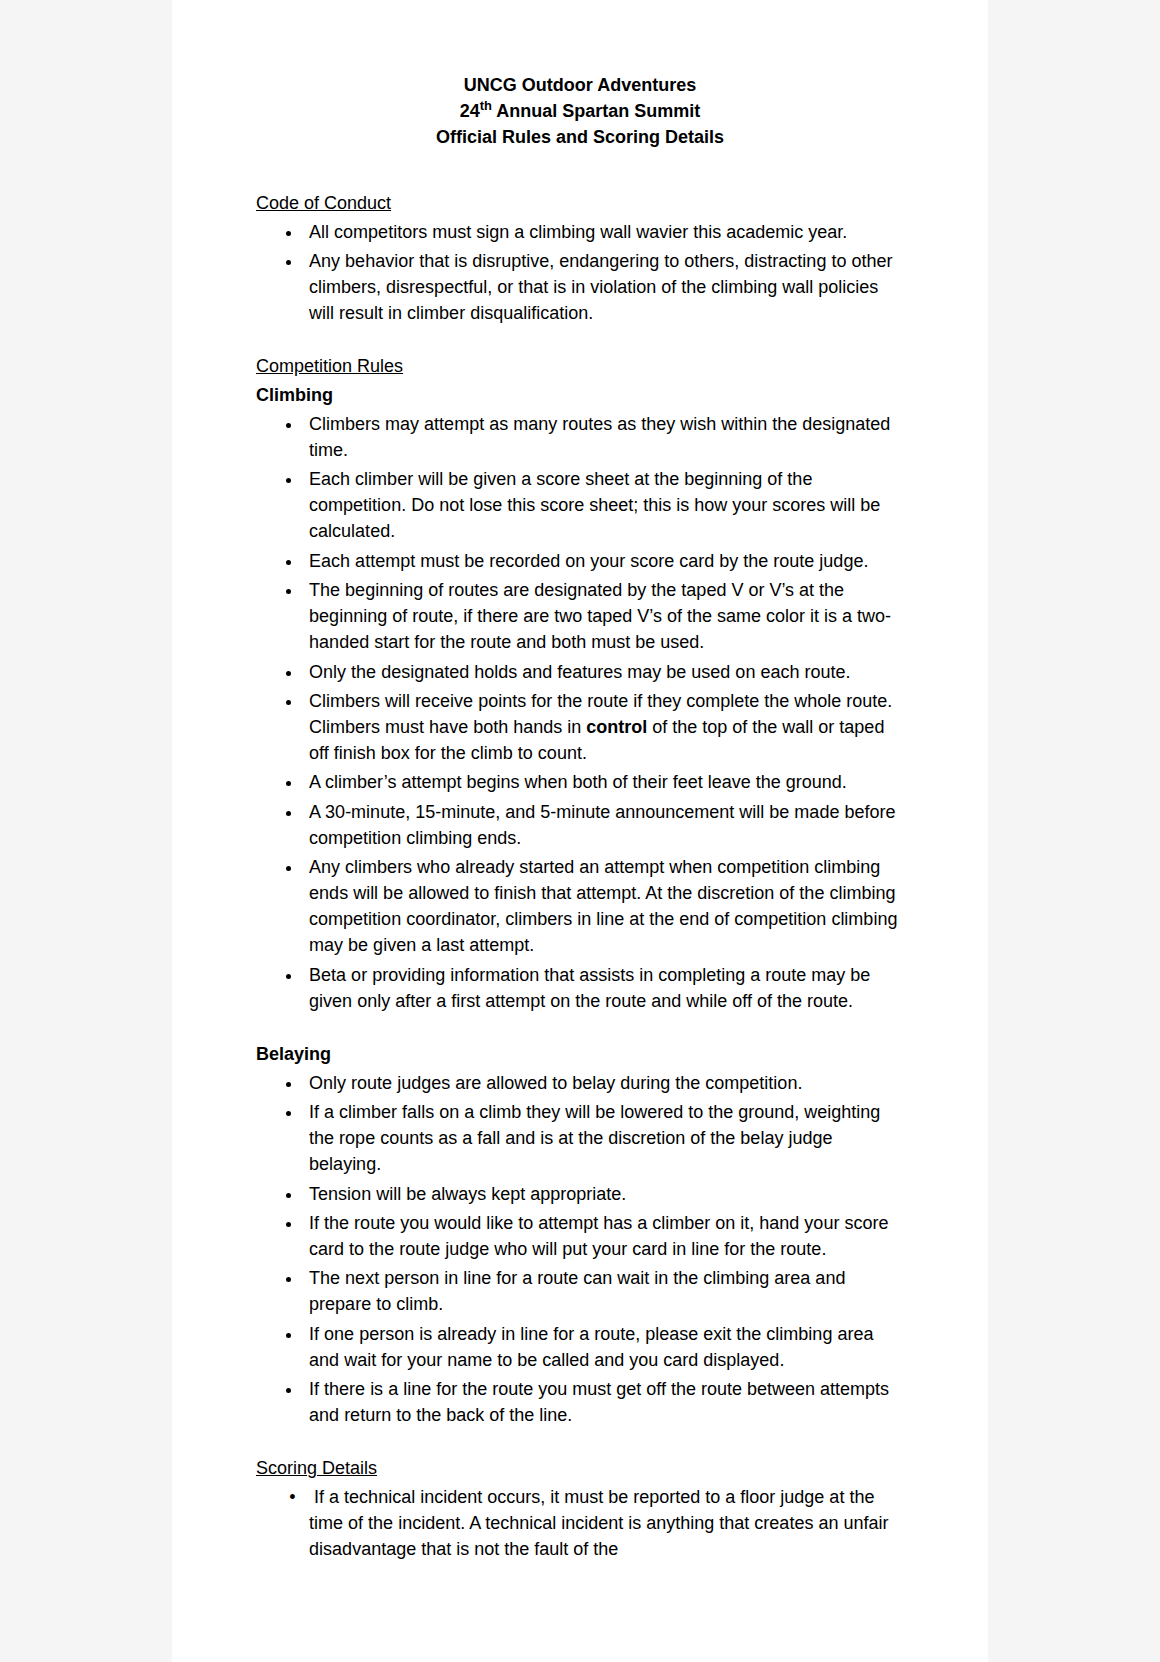UNCG Outdoor Adventures 24th Annual Spartan Summit Official Rules and Scoring Details
Code of Conduct
All competitors must sign a climbing wall wavier this academic year.
Any behavior that is disruptive, endangering to others, distracting to other climbers, disrespectful, or that is in violation of the climbing wall policies will result in climber disqualification.
Competition Rules
Climbing
Climbers may attempt as many routes as they wish within the designated time.
Each climber will be given a score sheet at the beginning of the competition. Do not lose this score sheet; this is how your scores will be calculated.
Each attempt must be recorded on your score card by the route judge.
The beginning of routes are designated by the taped V or V’s at the beginning of route, if there are two taped V’s of the same color it is a two-handed start for the route and both must be used.
Only the designated holds and features may be used on each route.
Climbers will receive points for the route if they complete the whole route. Climbers must have both hands in control of the top of the wall or taped off finish box for the climb to count.
A climber’s attempt begins when both of their feet leave the ground.
A 30-minute, 15-minute, and 5-minute announcement will be made before competition climbing ends.
Any climbers who already started an attempt when competition climbing ends will be allowed to finish that attempt. At the discretion of the climbing competition coordinator, climbers in line at the end of competition climbing may be given a last attempt.
Beta or providing information that assists in completing a route may be given only after a first attempt on the route and while off of the route.
Belaying
Only route judges are allowed to belay during the competition.
If a climber falls on a climb they will be lowered to the ground, weighting the rope counts as a fall and is at the discretion of the belay judge belaying.
Tension will be always kept appropriate.
If the route you would like to attempt has a climber on it, hand your score card to the route judge who will put your card in line for the route.
The next person in line for a route can wait in the climbing area and prepare to climb.
If one person is already in line for a route, please exit the climbing area and wait for your name to be called and you card displayed.
If there is a line for the route you must get off the route between attempts and return to the back of the line.
Scoring Details
If a technical incident occurs, it must be reported to a floor judge at the time of the incident. A technical incident is anything that creates an unfair disadvantage that is not the fault of the